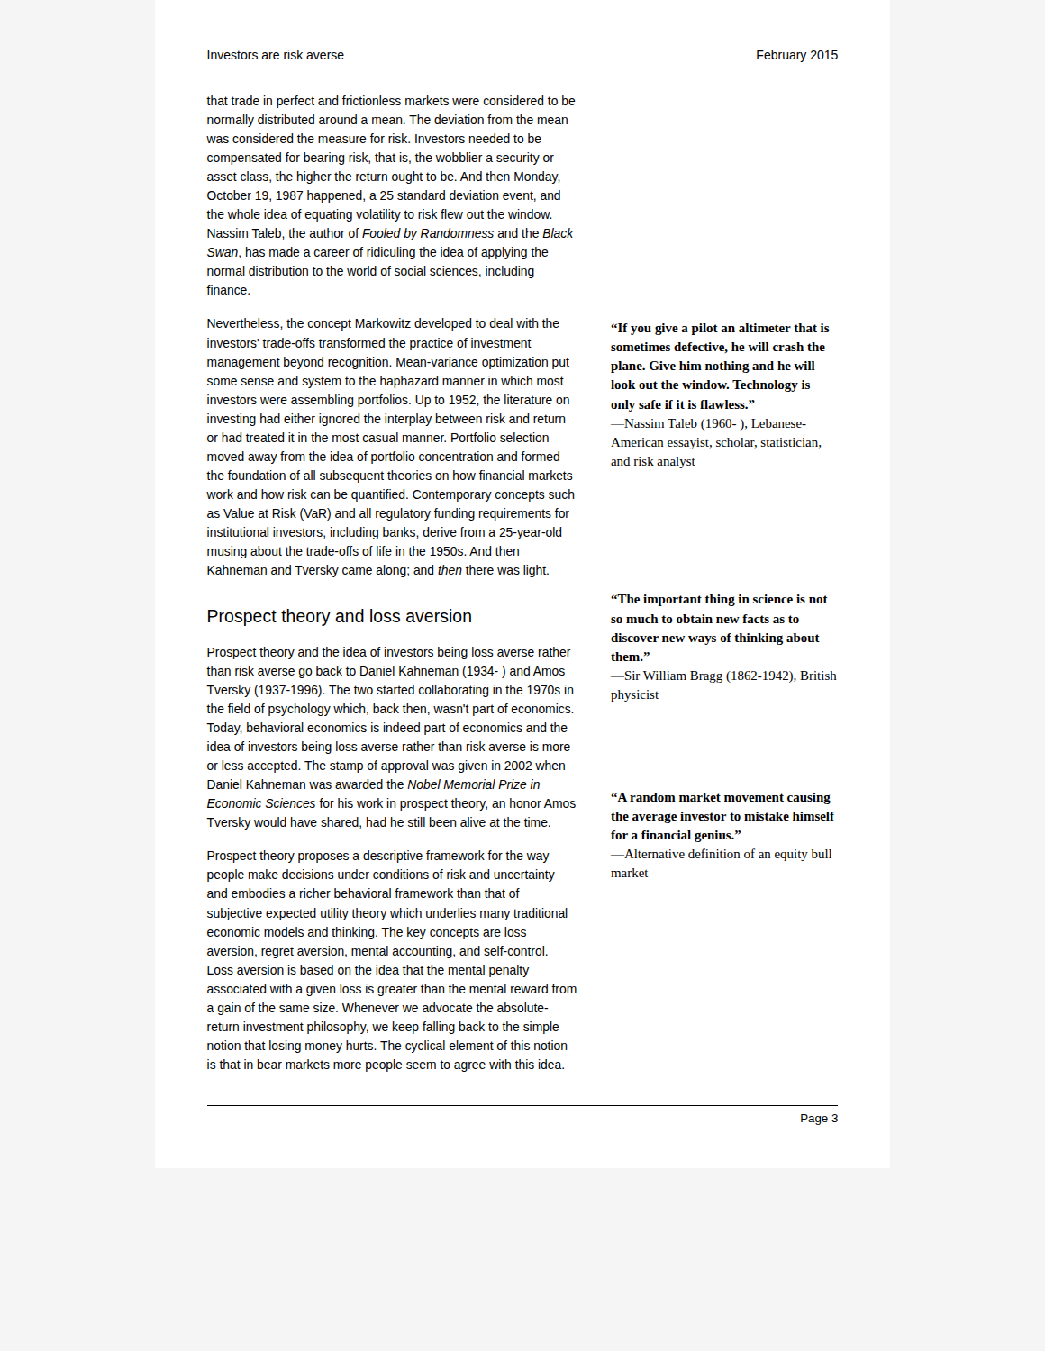Investors are risk averse
February 2015
that trade in perfect and frictionless markets were considered to be normally distributed around a mean. The deviation from the mean was considered the measure for risk. Investors needed to be compensated for bearing risk, that is, the wobblier a security or asset class, the higher the return ought to be. And then Monday, October 19, 1987 happened, a 25 standard deviation event, and the whole idea of equating volatility to risk flew out the window. Nassim Taleb, the author of Fooled by Randomness and the Black Swan, has made a career of ridiculing the idea of applying the normal distribution to the world of social sciences, including finance.
Nevertheless, the concept Markowitz developed to deal with the investors' trade-offs transformed the practice of investment management beyond recognition. Mean-variance optimization put some sense and system to the haphazard manner in which most investors were assembling portfolios. Up to 1952, the literature on investing had either ignored the interplay between risk and return or had treated it in the most casual manner. Portfolio selection moved away from the idea of portfolio concentration and formed the foundation of all subsequent theories on how financial markets work and how risk can be quantified. Contemporary concepts such as Value at Risk (VaR) and all regulatory funding requirements for institutional investors, including banks, derive from a 25-year-old musing about the trade-offs of life in the 1950s. And then Kahneman and Tversky came along; and then there was light.
Prospect theory and loss aversion
Prospect theory and the idea of investors being loss averse rather than risk averse go back to Daniel Kahneman (1934- ) and Amos Tversky (1937-1996). The two started collaborating in the 1970s in the field of psychology which, back then, wasn't part of economics. Today, behavioral economics is indeed part of economics and the idea of investors being loss averse rather than risk averse is more or less accepted. The stamp of approval was given in 2002 when Daniel Kahneman was awarded the Nobel Memorial Prize in Economic Sciences for his work in prospect theory, an honor Amos Tversky would have shared, had he still been alive at the time.
Prospect theory proposes a descriptive framework for the way people make decisions under conditions of risk and uncertainty and embodies a richer behavioral framework than that of subjective expected utility theory which underlies many traditional economic models and thinking. The key concepts are loss aversion, regret aversion, mental accounting, and self-control. Loss aversion is based on the idea that the mental penalty associated with a given loss is greater than the mental reward from a gain of the same size. Whenever we advocate the absolute-return investment philosophy, we keep falling back to the simple notion that losing money hurts. The cyclical element of this notion is that in bear markets more people seem to agree with this idea.
“If you give a pilot an altimeter that is sometimes defective, he will crash the plane. Give him nothing and he will look out the window. Technology is only safe if it is flawless.”
—Nassim Taleb (1960- ), Lebanese-American essayist, scholar, statistician, and risk analyst
“The important thing in science is not so much to obtain new facts as to discover new ways of thinking about them.”
—Sir William Bragg (1862-1942), British physicist
“A random market movement causing the average investor to mistake himself for a financial genius.”
—Alternative definition of an equity bull market
Page 3